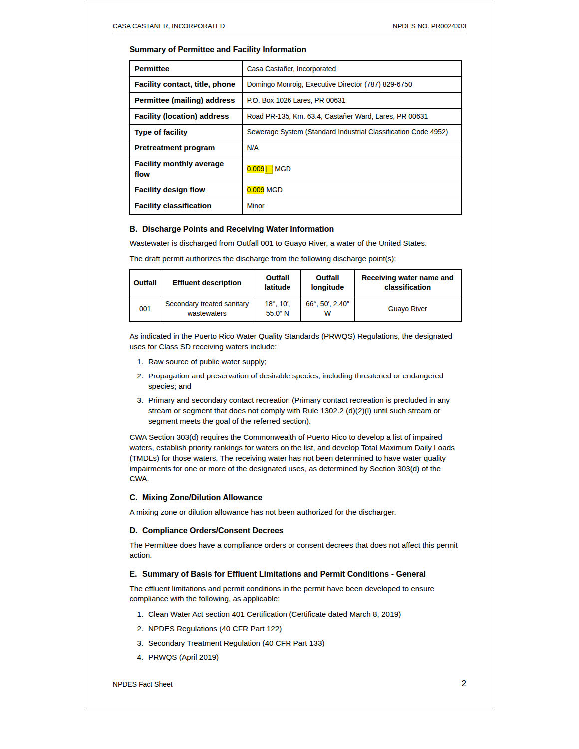CASA CASTAÑER, INCORPORATED
NPDES NO. PR0024333
Summary of Permittee and Facility Information
| Permittee | Casa Castañer, Incorporated |
| Facility contact, title, phone | Domingo Monroig, Executive Director (787) 829-6750 |
| Permittee (mailing) address | P.O. Box 1026 Lares, PR 00631 |
| Facility (location) address | Road PR-135, Km. 63.4, Castañer Ward, Lares, PR 00631 |
| Type of facility | Sewerage System (Standard Industrial Classification Code 4952) |
| Pretreatment program | N/A |
| Facility monthly average flow | 0.009 MGD |
| Facility design flow | 0.009 MGD |
| Facility classification | Minor |
B. Discharge Points and Receiving Water Information
Wastewater is discharged from Outfall 001 to Guayo River, a water of the United States.
The draft permit authorizes the discharge from the following discharge point(s):
| Outfall | Effluent description | Outfall latitude | Outfall longitude | Receiving water name and classification |
| --- | --- | --- | --- | --- |
| 001 | Secondary treated sanitary wastewaters | 18°, 10′, 55.0” N | 66°, 50′, 2.40″ W | Guayo River |
As indicated in the Puerto Rico Water Quality Standards (PRWQS) Regulations, the designated uses for Class SD receiving waters include:
Raw source of public water supply;
Propagation and preservation of desirable species, including threatened or endangered species; and
Primary and secondary contact recreation (Primary contact recreation is precluded in any stream or segment that does not comply with Rule 1302.2 (d)(2)(l) until such stream or segment meets the goal of the referred section).
CWA Section 303(d) requires the Commonwealth of Puerto Rico to develop a list of impaired waters, establish priority rankings for waters on the list, and develop Total Maximum Daily Loads (TMDLs) for those waters. The receiving water has not been determined to have water quality impairments for one or more of the designated uses, as determined by Section 303(d) of the CWA.
C. Mixing Zone/Dilution Allowance
A mixing zone or dilution allowance has not been authorized for the discharger.
D. Compliance Orders/Consent Decrees
The Permittee does have a compliance orders or consent decrees that does not affect this permit action.
E. Summary of Basis for Effluent Limitations and Permit Conditions - General
The effluent limitations and permit conditions in the permit have been developed to ensure compliance with the following, as applicable:
Clean Water Act section 401 Certification (Certificate dated March 8, 2019)
NPDES Regulations (40 CFR Part 122)
Secondary Treatment Regulation (40 CFR Part 133)
PRWQS (April 2019)
NPDES Fact Sheet
2